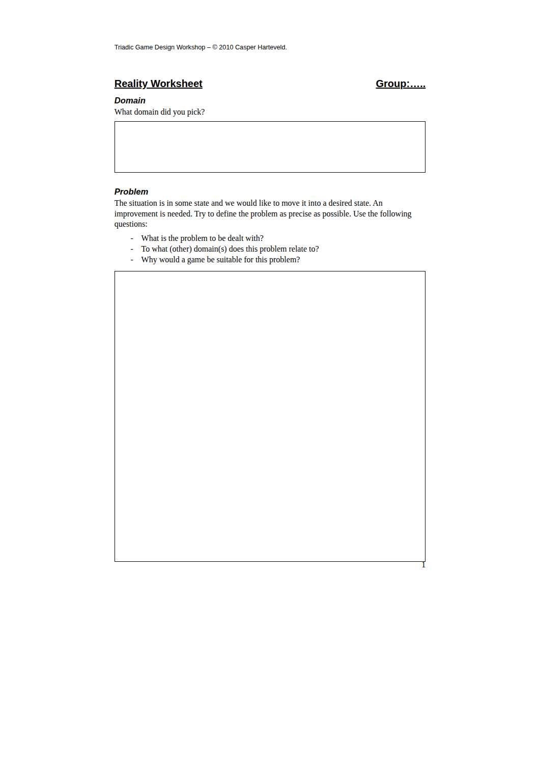Triadic Game Design Workshop – © 2010 Casper Harteveld.
Reality Worksheet Group:…..
Domain
What domain did you pick?
Problem
The situation is in some state and we would like to move it into a desired state. An improvement is needed. Try to define the problem as precise as possible. Use the following questions:
What is the problem to be dealt with?
To what (other) domain(s) does this problem relate to?
Why would a game be suitable for this problem?
1